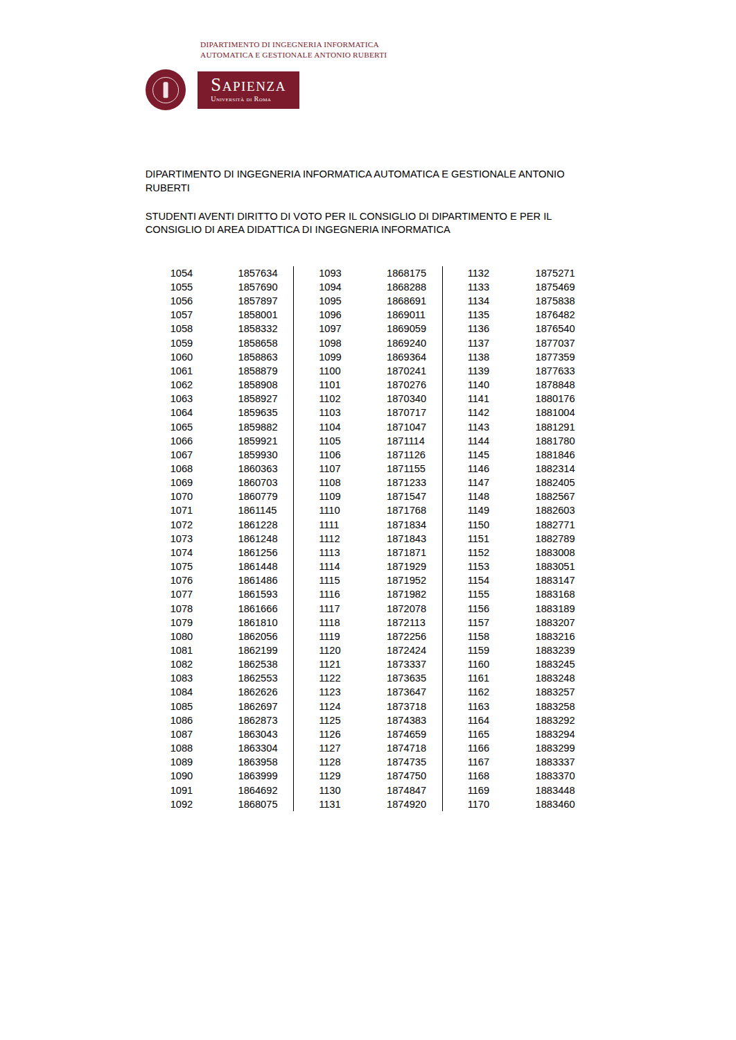Dipartimento di Ingegneria Informatica Automatica e Gestionale Antonio Ruberti
Sapienza Università di Roma
DIPARTIMENTO DI INGEGNERIA INFORMATICA AUTOMATICA E GESTIONALE ANTONIO RUBERTI
STUDENTI AVENTI DIRITTO DI VOTO PER IL CONSIGLIO DI DIPARTIMENTO E PER IL CONSIGLIO DI AREA DIDATTICA DI INGEGNERIA INFORMATICA
| 1054 | 1857634 |
| 1055 | 1857690 |
| 1056 | 1857897 |
| 1057 | 1858001 |
| 1058 | 1858332 |
| 1059 | 1858658 |
| 1060 | 1858863 |
| 1061 | 1858879 |
| 1062 | 1858908 |
| 1063 | 1858927 |
| 1064 | 1859635 |
| 1065 | 1859882 |
| 1066 | 1859921 |
| 1067 | 1859930 |
| 1068 | 1860363 |
| 1069 | 1860703 |
| 1070 | 1860779 |
| 1071 | 1861145 |
| 1072 | 1861228 |
| 1073 | 1861248 |
| 1074 | 1861256 |
| 1075 | 1861448 |
| 1076 | 1861486 |
| 1077 | 1861593 |
| 1078 | 1861666 |
| 1079 | 1861810 |
| 1080 | 1862056 |
| 1081 | 1862199 |
| 1082 | 1862538 |
| 1083 | 1862553 |
| 1084 | 1862626 |
| 1085 | 1862697 |
| 1086 | 1862873 |
| 1087 | 1863043 |
| 1088 | 1863304 |
| 1089 | 1863958 |
| 1090 | 1863999 |
| 1091 | 1864692 |
| 1092 | 1868075 |
| 1093 | 1868175 |
| 1094 | 1868288 |
| 1095 | 1868691 |
| 1096 | 1869011 |
| 1097 | 1869059 |
| 1098 | 1869240 |
| 1099 | 1869364 |
| 1100 | 1870241 |
| 1101 | 1870276 |
| 1102 | 1870340 |
| 1103 | 1870717 |
| 1104 | 1871047 |
| 1105 | 1871114 |
| 1106 | 1871126 |
| 1107 | 1871155 |
| 1108 | 1871233 |
| 1109 | 1871547 |
| 1110 | 1871768 |
| 1111 | 1871834 |
| 1112 | 1871843 |
| 1113 | 1871871 |
| 1114 | 1871929 |
| 1115 | 1871952 |
| 1116 | 1871982 |
| 1117 | 1872078 |
| 1118 | 1872113 |
| 1119 | 1872256 |
| 1120 | 1872424 |
| 1121 | 1873337 |
| 1122 | 1873635 |
| 1123 | 1873647 |
| 1124 | 1873718 |
| 1125 | 1874383 |
| 1126 | 1874659 |
| 1127 | 1874718 |
| 1128 | 1874735 |
| 1129 | 1874750 |
| 1130 | 1874847 |
| 1131 | 1874920 |
| 1132 | 1875271 |
| 1133 | 1875469 |
| 1134 | 1875838 |
| 1135 | 1876482 |
| 1136 | 1876540 |
| 1137 | 1877037 |
| 1138 | 1877359 |
| 1139 | 1877633 |
| 1140 | 1878848 |
| 1141 | 1880176 |
| 1142 | 1881004 |
| 1143 | 1881291 |
| 1144 | 1881780 |
| 1145 | 1881846 |
| 1146 | 1882314 |
| 1147 | 1882405 |
| 1148 | 1882567 |
| 1149 | 1882603 |
| 1150 | 1882771 |
| 1151 | 1882789 |
| 1152 | 1883008 |
| 1153 | 1883051 |
| 1154 | 1883147 |
| 1155 | 1883168 |
| 1156 | 1883189 |
| 1157 | 1883207 |
| 1158 | 1883216 |
| 1159 | 1883239 |
| 1160 | 1883245 |
| 1161 | 1883248 |
| 1162 | 1883257 |
| 1163 | 1883258 |
| 1164 | 1883292 |
| 1165 | 1883294 |
| 1166 | 1883299 |
| 1167 | 1883337 |
| 1168 | 1883370 |
| 1169 | 1883448 |
| 1170 | 1883460 |